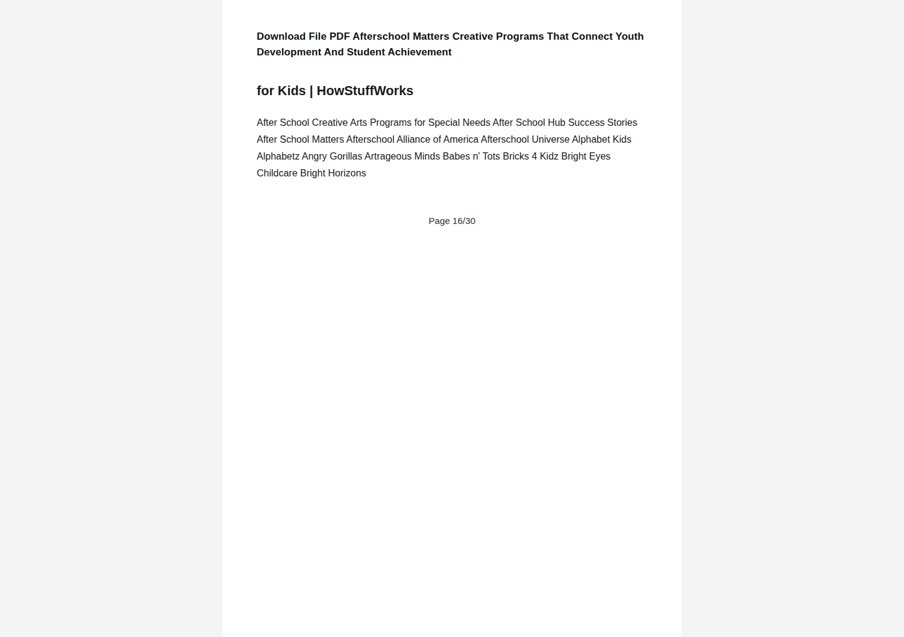Download File PDF Afterschool Matters Creative Programs That Connect Youth Development And Student Achievement
for Kids | HowStuffWorks
After School Creative Arts Programs for Special Needs After School Hub Success Stories After School Matters Afterschool Alliance of America Afterschool Universe Alphabet Kids Alphabetz Angry Gorillas Artrageous Minds Babes n' Tots Bricks 4 Kidz Bright Eyes Childcare Bright Horizons
Page 16/30